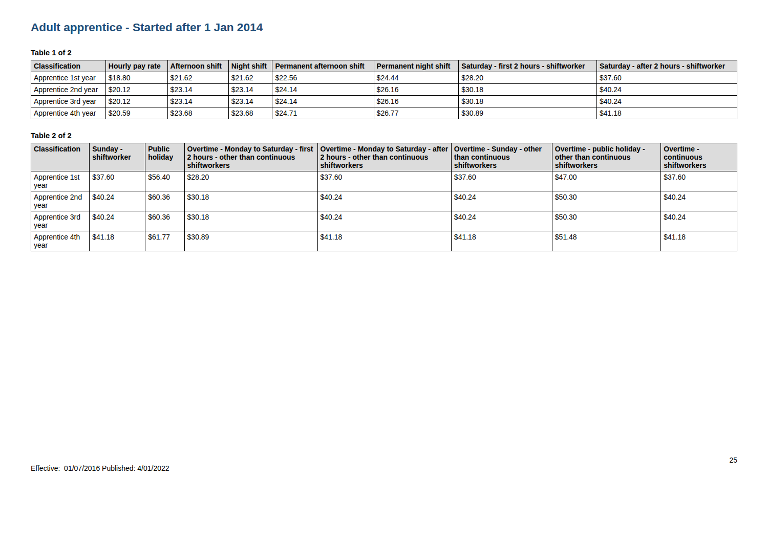Adult apprentice - Started after 1 Jan 2014
Table 1 of 2
| Classification | Hourly pay rate | Afternoon shift | Night shift | Permanent afternoon shift | Permanent night shift | Saturday - first 2 hours - shiftworker | Saturday - after 2 hours - shiftworker |
| --- | --- | --- | --- | --- | --- | --- | --- |
| Apprentice 1st year | $18.80 | $21.62 | $21.62 | $22.56 | $24.44 | $28.20 | $37.60 |
| Apprentice 2nd year | $20.12 | $23.14 | $23.14 | $24.14 | $26.16 | $30.18 | $40.24 |
| Apprentice 3rd year | $20.12 | $23.14 | $23.14 | $24.14 | $26.16 | $30.18 | $40.24 |
| Apprentice 4th year | $20.59 | $23.68 | $23.68 | $24.71 | $26.77 | $30.89 | $41.18 |
Table 2 of 2
| Classification | Sunday - shiftworker | Public holiday | Overtime - Monday to Saturday - first 2 hours - other than continuous shiftworkers | Overtime - Monday to Saturday - after 2 hours - other than continuous shiftworkers | Overtime - Sunday - other than continuous shiftworkers | Overtime - public holiday - other than continuous shiftworkers | Overtime - continuous shiftworkers |
| --- | --- | --- | --- | --- | --- | --- | --- |
| Apprentice 1st year | $37.60 | $56.40 | $28.20 | $37.60 | $37.60 | $47.00 | $37.60 |
| Apprentice 2nd year | $40.24 | $60.36 | $30.18 | $40.24 | $40.24 | $50.30 | $40.24 |
| Apprentice 3rd year | $40.24 | $60.36 | $30.18 | $40.24 | $40.24 | $50.30 | $40.24 |
| Apprentice 4th year | $41.18 | $61.77 | $30.89 | $41.18 | $41.18 | $51.48 | $41.18 |
25
Effective: 01/07/2016 Published: 4/01/2022